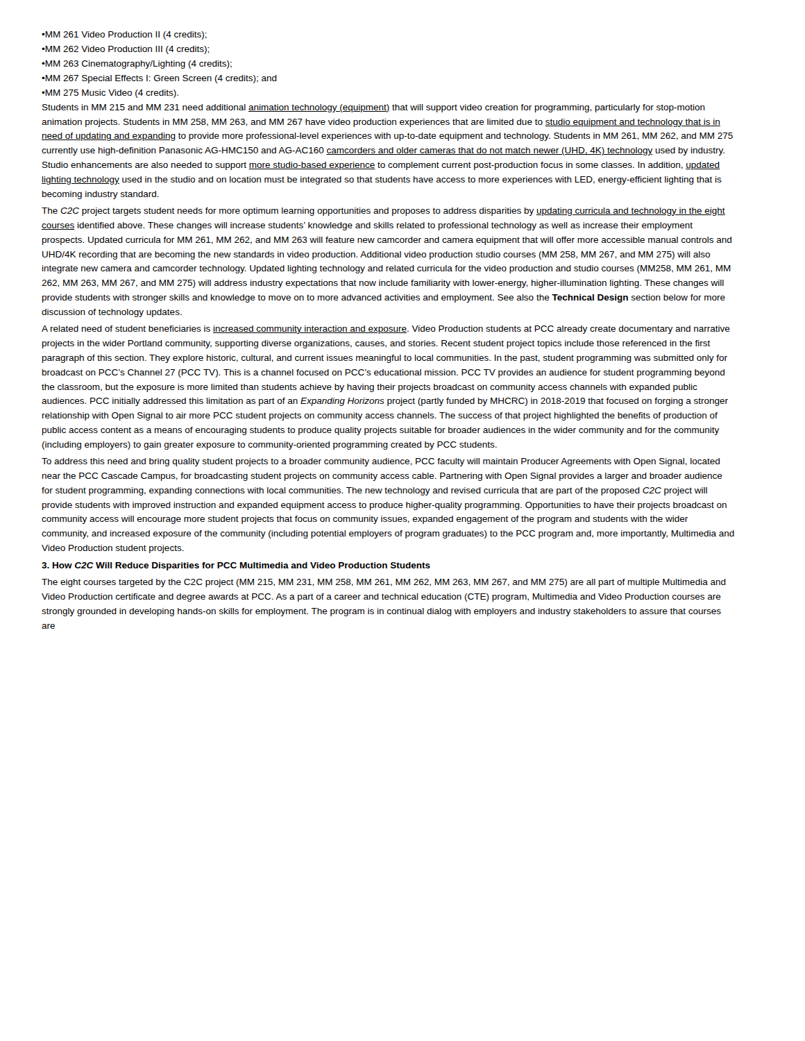•MM 261 Video Production II (4 credits);
•MM 262 Video Production III (4 credits);
•MM 263 Cinematography/Lighting (4 credits);
•MM 267 Special Effects I: Green Screen (4 credits); and
•MM 275 Music Video (4 credits).
Students in MM 215 and MM 231 need additional animation technology (equipment) that will support video creation for programming, particularly for stop-motion animation projects. Students in MM 258, MM 263, and MM 267 have video production experiences that are limited due to studio equipment and technology that is in need of updating and expanding to provide more professional-level experiences with up-to-date equipment and technology. Students in MM 261, MM 262, and MM 275 currently use high-definition Panasonic AG-HMC150 and AG-AC160 camcorders and older cameras that do not match newer (UHD, 4K) technology used by industry. Studio enhancements are also needed to support more studio-based experience to complement current post-production focus in some classes. In addition, updated lighting technology used in the studio and on location must be integrated so that students have access to more experiences with LED, energy-efficient lighting that is becoming industry standard.
The C2C project targets student needs for more optimum learning opportunities and proposes to address disparities by updating curricula and technology in the eight courses identified above. These changes will increase students’ knowledge and skills related to professional technology as well as increase their employment prospects. Updated curricula for MM 261, MM 262, and MM 263 will feature new camcorder and camera equipment that will offer more accessible manual controls and UHD/4K recording that are becoming the new standards in video production. Additional video production studio courses (MM 258, MM 267, and MM 275) will also integrate new camera and camcorder technology. Updated lighting technology and related curricula for the video production and studio courses (MM258, MM 261, MM 262, MM 263, MM 267, and MM 275) will address industry expectations that now include familiarity with lower-energy, higher-illumination lighting. These changes will provide students with stronger skills and knowledge to move on to more advanced activities and employment. See also the Technical Design section below for more discussion of technology updates.
A related need of student beneficiaries is increased community interaction and exposure. Video Production students at PCC already create documentary and narrative projects in the wider Portland community, supporting diverse organizations, causes, and stories. Recent student project topics include those referenced in the first paragraph of this section. They explore historic, cultural, and current issues meaningful to local communities. In the past, student programming was submitted only for broadcast on PCC’s Channel 27 (PCC TV). This is a channel focused on PCC’s educational mission. PCC TV provides an audience for student programming beyond the classroom, but the exposure is more limited than students achieve by having their projects broadcast on community access channels with expanded public audiences. PCC initially addressed this limitation as part of an Expanding Horizons project (partly funded by MHCRC) in 2018-2019 that focused on forging a stronger relationship with Open Signal to air more PCC student projects on community access channels. The success of that project highlighted the benefits of production of public access content as a means of encouraging students to produce quality projects suitable for broader audiences in the wider community and for the community (including employers) to gain greater exposure to community-oriented programming created by PCC students.
To address this need and bring quality student projects to a broader community audience, PCC faculty will maintain Producer Agreements with Open Signal, located near the PCC Cascade Campus, for broadcasting student projects on community access cable. Partnering with Open Signal provides a larger and broader audience for student programming, expanding connections with local communities. The new technology and revised curricula that are part of the proposed C2C project will provide students with improved instruction and expanded equipment access to produce higher-quality programming. Opportunities to have their projects broadcast on community access will encourage more student projects that focus on community issues, expanded engagement of the program and students with the wider community, and increased exposure of the community (including potential employers of program graduates) to the PCC program and, more importantly, Multimedia and Video Production student projects.
3. How C2C Will Reduce Disparities for PCC Multimedia and Video Production Students
The eight courses targeted by the C2C project (MM 215, MM 231, MM 258, MM 261, MM 262, MM 263, MM 267, and MM 275) are all part of multiple Multimedia and Video Production certificate and degree awards at PCC. As a part of a career and technical education (CTE) program, Multimedia and Video Production courses are strongly grounded in developing hands-on skills for employment. The program is in continual dialog with employers and industry stakeholders to assure that courses are